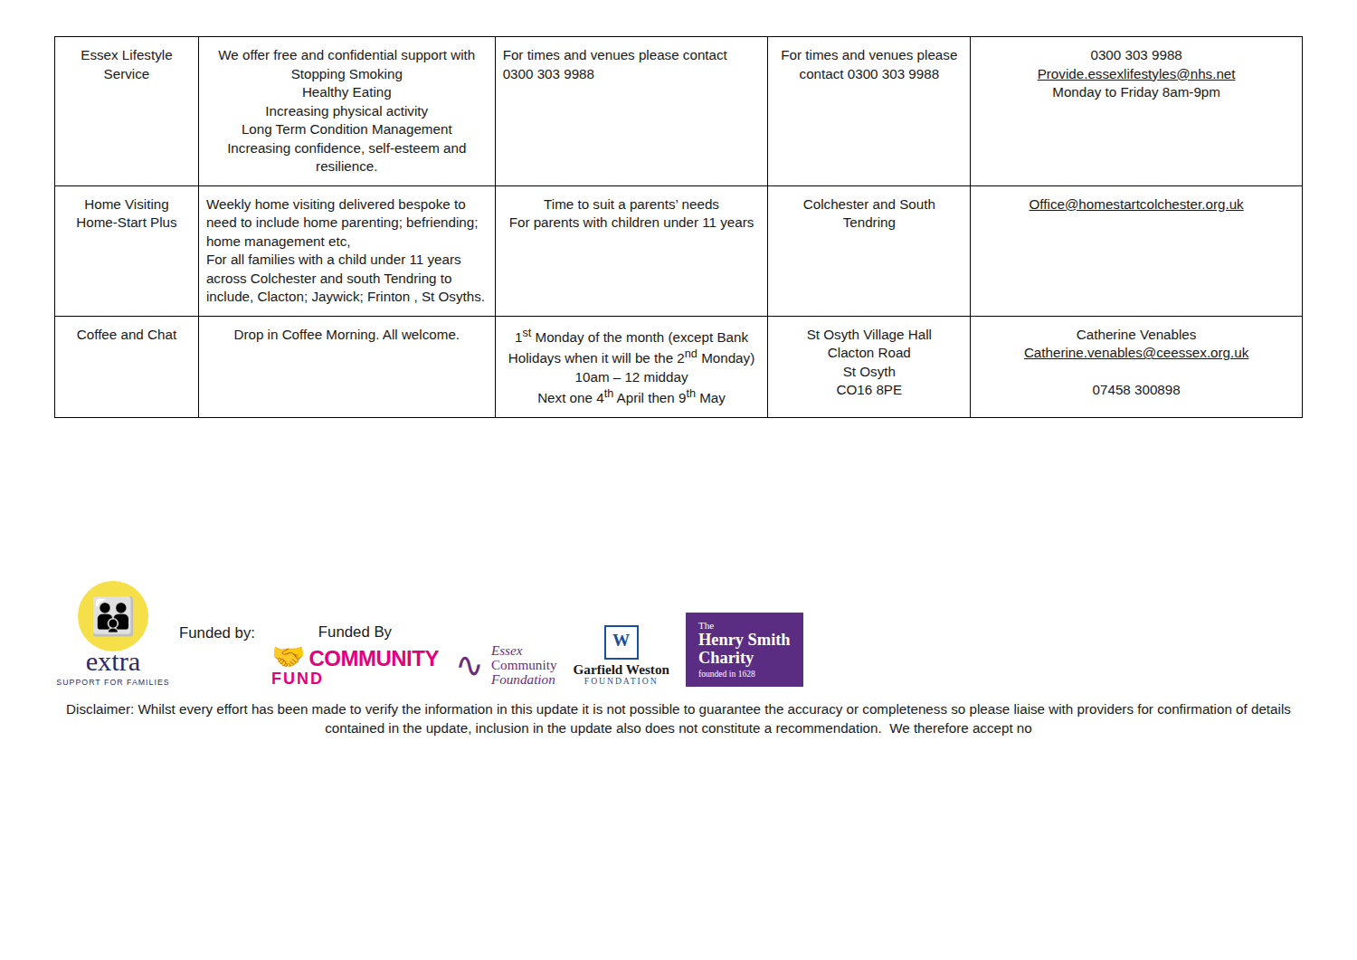| Essex Lifestyle Service | We offer free and confidential support with Stopping Smoking Healthy Eating Increasing physical activity Long Term Condition Management Increasing confidence, self-esteem and resilience. | For times and venues please contact 0300 303 9988 | For times and venues please contact 0300 303 9988 | 0300 303 9988 Provide.essexlifestyles@nhs.net Monday to Friday 8am-9pm |
| Home Visiting Home-Start Plus | Weekly home visiting delivered bespoke to need to include home parenting; befriending; home management etc, For all families with a child under 11 years across Colchester and south Tendring to include, Clacton; Jaywick; Frinton , St Osyths. | Time to suit a parents’ needs For parents with children under 11 years | Colchester and South Tendring | Office@homestartcolchester.org.uk |
| Coffee and Chat | Drop in Coffee Morning. All welcome. | 1 st Monday of the month (except Bank Holidays when it will be the 2 nd Monday) 10am – 12 midday Next one 4 th April then 9 th May | St Osyth Village Hall Clacton Road St Osyth CO16 8PE | Catherine Venables Catherine.venables@ceessex.org.uk 07458 300898 |
extra
Support for Families
Funded by:
Funded By
🤝 COMMUNITYFUND
∿ Essex Community Foundation
W
Garfield Weston
FOUNDATION
The
Henry Smith
Charity
founded in 1628
Disclaimer: Whilst every effort has been made to verify the information in this update it is not possible to guarantee the accuracy or completeness so please liaise with providers for confirmation of details contained in the update, inclusion in the update also does not constitute a recommendation. We therefore accept no